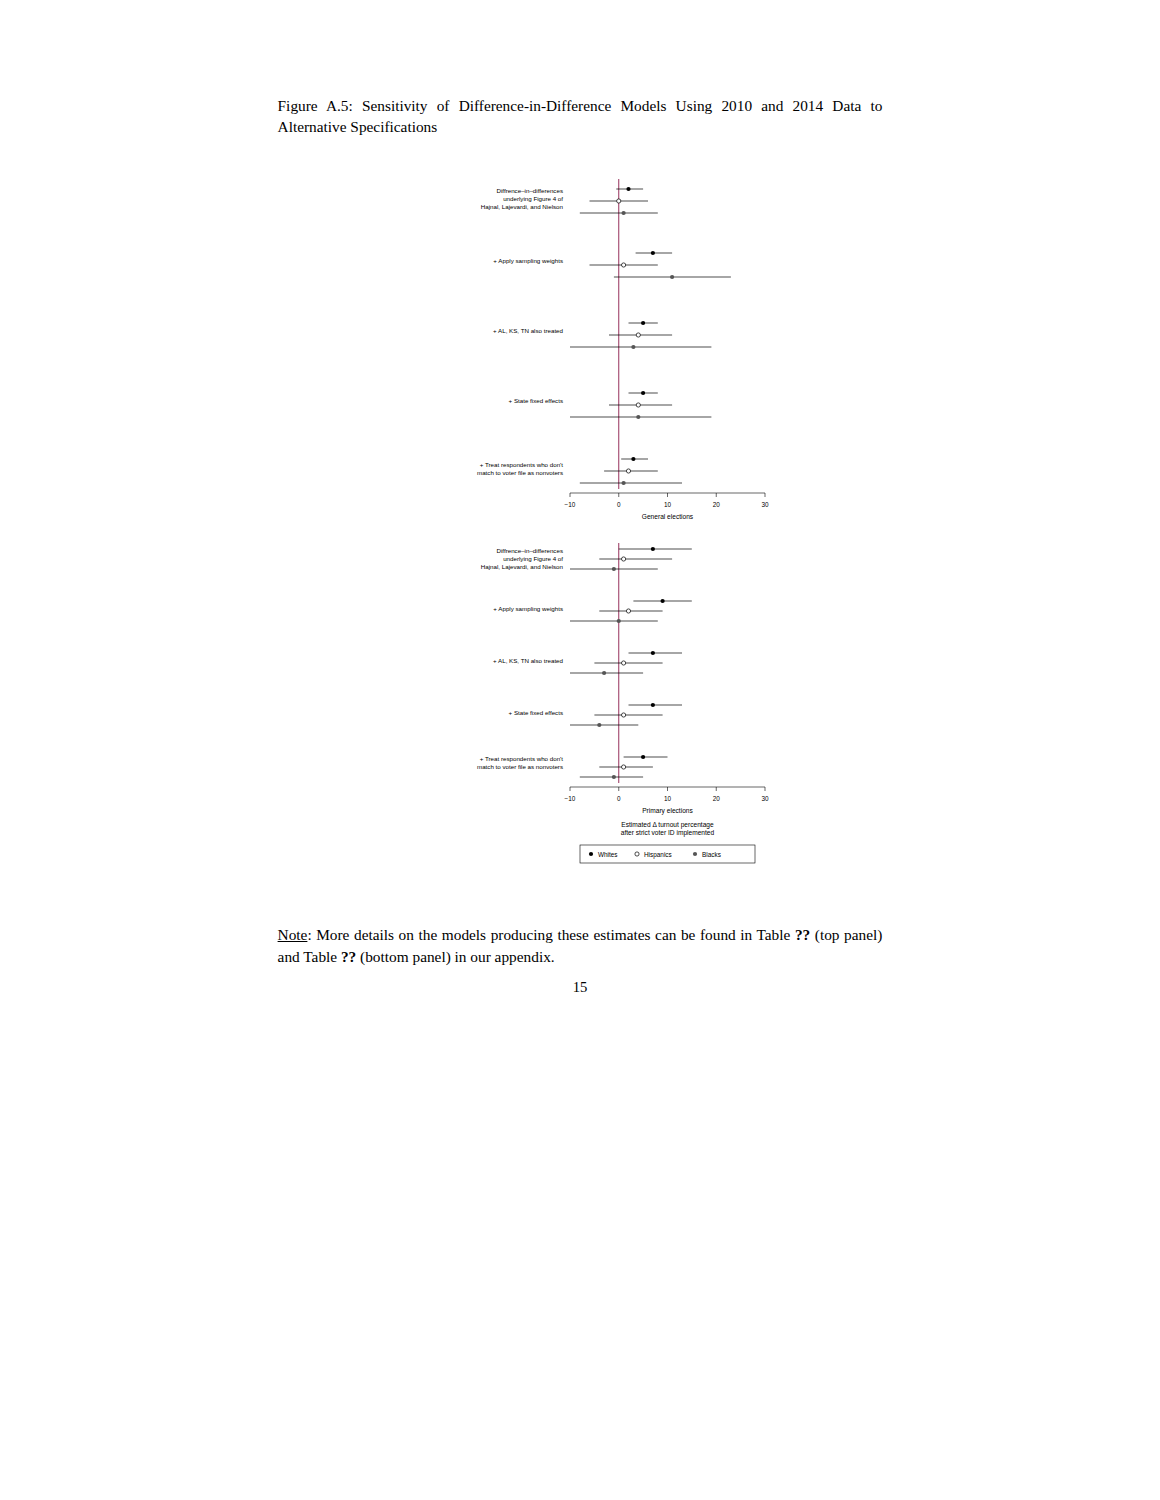Figure A.5: Sensitivity of Difference-in-Difference Models Using 2010 and 2014 Data to Alternative Specifications
Diffrence–in–differences underlying Figure 4 of Hajnal, Lajevardi, and Nielson + Apply sampling weights + AL, KS, TN also treated + State fixed effects + Treat respondents who don't match to voter file as nonvoters −10 0 10 20 30 General elections Diffrence–in–differences underlying Figure 4 of Hajnal, Lajevardi, and Nielson + Apply sampling weights + AL, KS, TN also treated + State fixed effects + Treat respondents who don't match to voter file as nonvoters −10 0 10 20 30 Primary elections Estimated Δ turnout percentage
after strict voter ID implemented Whites Hispanics Blacks
Note: More details on the models producing these estimates can be found in Table ?? (top panel) and Table ?? (bottom panel) in our appendix.
15